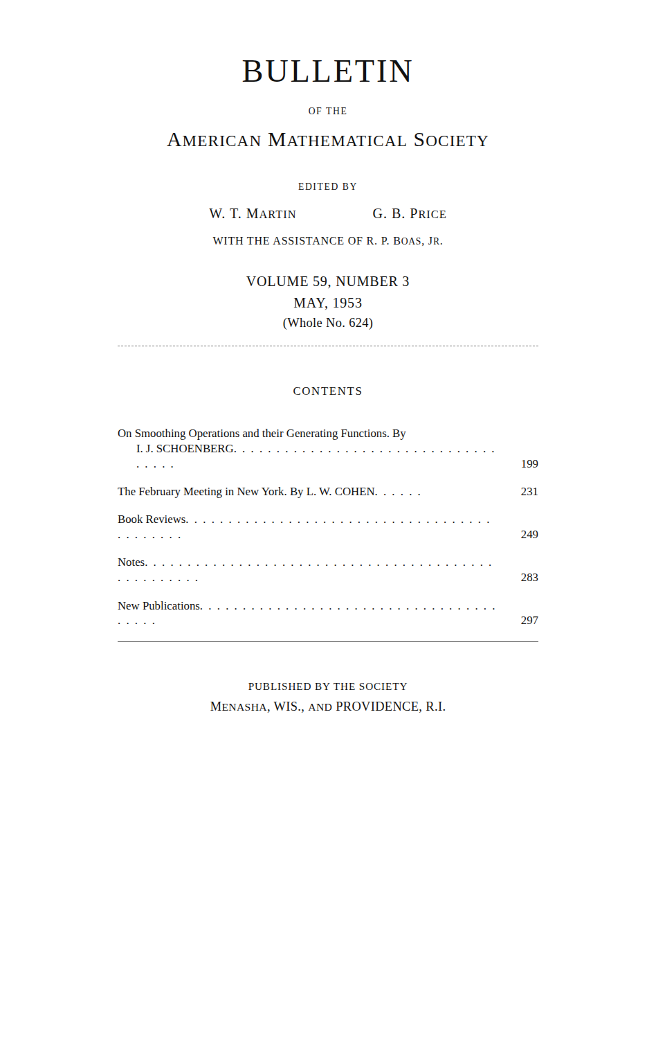BULLETIN
OF THE
AMERICAN MATHEMATICAL SOCIETY
EDITED BY
W. T. MARTIN G. B. PRICE
WITH THE ASSISTANCE OF R. P. BOAS, JR.
VOLUME 59, NUMBER 3
MAY, 1953
(Whole No. 624)
CONTENTS
| On Smoothing Operations and their Generating Functions. By I. J. S CHOENBERG . . . . . . . . . . . . . . . . . . . . . . . . . . . . . . . . . . . . | 199 |
| The February Meeting in New York. By L. W. C OHEN . . . . . . | 231 |
| Book Reviews . . . . . . . . . . . . . . . . . . . . . . . . . . . . . . . . . . . . . . . . . . . . | 249 |
| Notes . . . . . . . . . . . . . . . . . . . . . . . . . . . . . . . . . . . . . . . . . . . . . . . . . . . | 283 |
| New Publications . . . . . . . . . . . . . . . . . . . . . . . . . . . . . . . . . . . . . . . . | 297 |
PUBLISHED BY THE SOCIETY
MENASHA, WIS., AND PROVIDENCE, R.I.